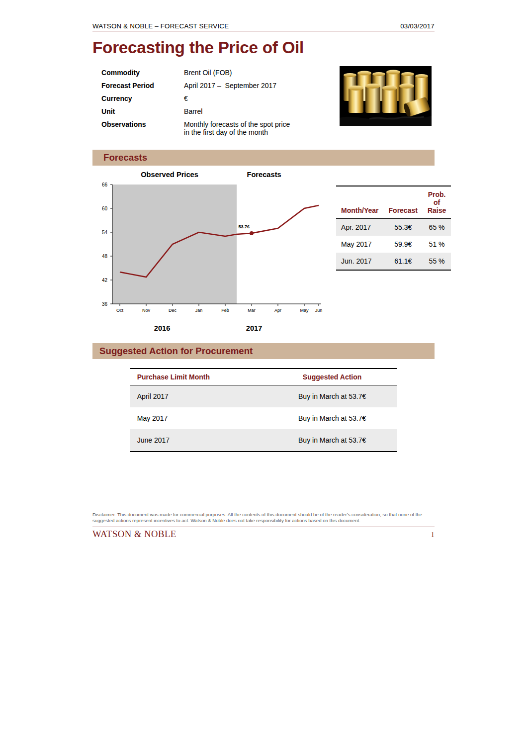WATSON & NOBLE – FORECAST SERVICE
03/03/2017
Forecasting the Price of Oil
| Commodity | Brent Oil (FOB) |
| Forecast Period | April 2017 – September 2017 |
| Currency | € |
| Unit | Barrel |
| Observations | Monthly forecasts of the spot price in the first day of the month |
Forecasts
Observed Prices
Forecasts
66 60 54 48 42 36 Oct Nov Dec Jan Feb Mar Apr May Jun 53.7€
2016
2017
| Month/Year | Forecast | Prob. of Raise |
| --- | --- | --- |
| Apr. 2017 | 55.3€ | 65 % |
| May 2017 | 59.9€ | 51 % |
| Jun. 2017 | 61.1€ | 55 % |
Suggested Action for Procurement
| Purchase Limit Month | Suggested Action |
| --- | --- |
| April 2017 | Buy in March at 53.7€ |
| May 2017 | Buy in March at 53.7€ |
| June 2017 | Buy in March at 53.7€ |
Disclaimer: This document was made for commercial purposes. All the contents of this document should be of the reader's consideration, so that none of the suggested actions represent incentives to act. Watson & Noble does not take responsibility for actions based on this document.
WATSON & NOBLE
1